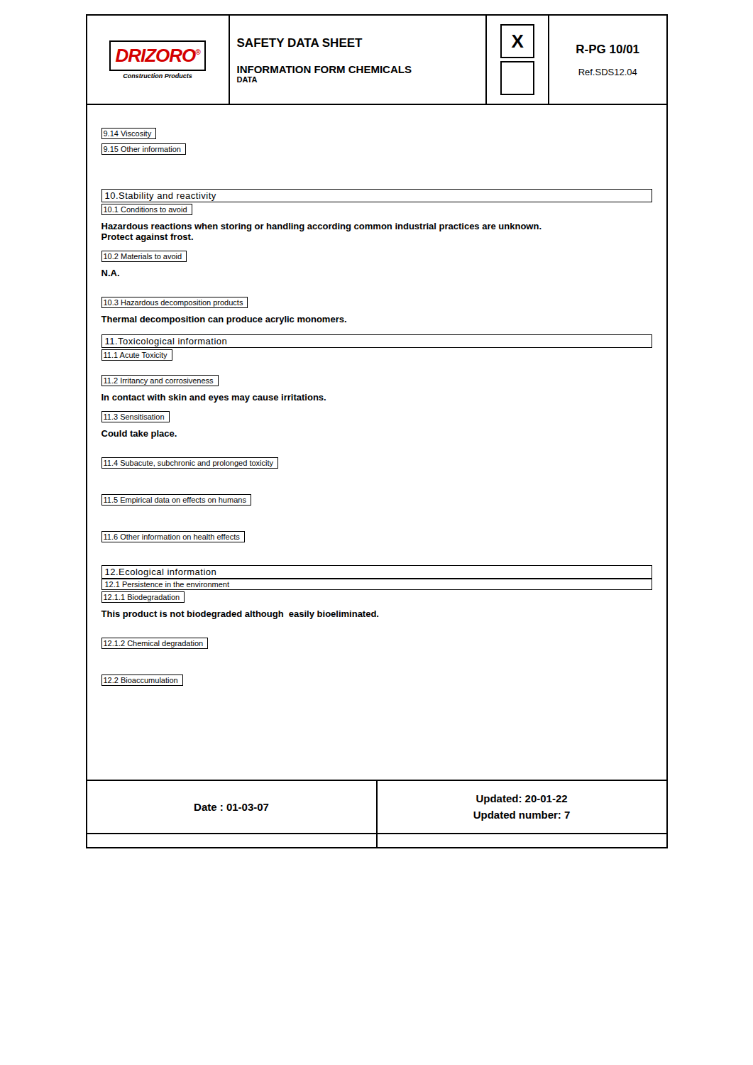| DRIZORO ® Construction Products | SAFETY DATA SHEET INFORMATION FORM CHEMICALS DATA | X | R-PG 10/01 Ref.SDS12.04 |
9.14 Viscosity
9.15 Other information
10.Stability and reactivity
10.1 Conditions to avoid
Hazardous reactions when storing or handling according common industrial practices are unknown.
Protect against frost.
10.2 Materials to avoid
N.A.
10.3 Hazardous decomposition products
Thermal decomposition can produce acrylic monomers.
11.Toxicological information
11.1 Acute Toxicity
11.2 Irritancy and corrosiveness
In contact with skin and eyes may cause irritations.
11.3 Sensitisation
Could take place.
11.4 Subacute, subchronic and prolonged toxicity
11.5 Empirical data on effects on humans
11.6 Other information on health effects
12.Ecological information
12.1 Persistence in the environment
12.1.1 Biodegradation
This product is not biodegraded although easily bioeliminated.
12.1.2 Chemical degradation
12.2 Bioaccumulation
| Date : 01-03-07 | Updated: 20-01-22 Updated number: 7 |